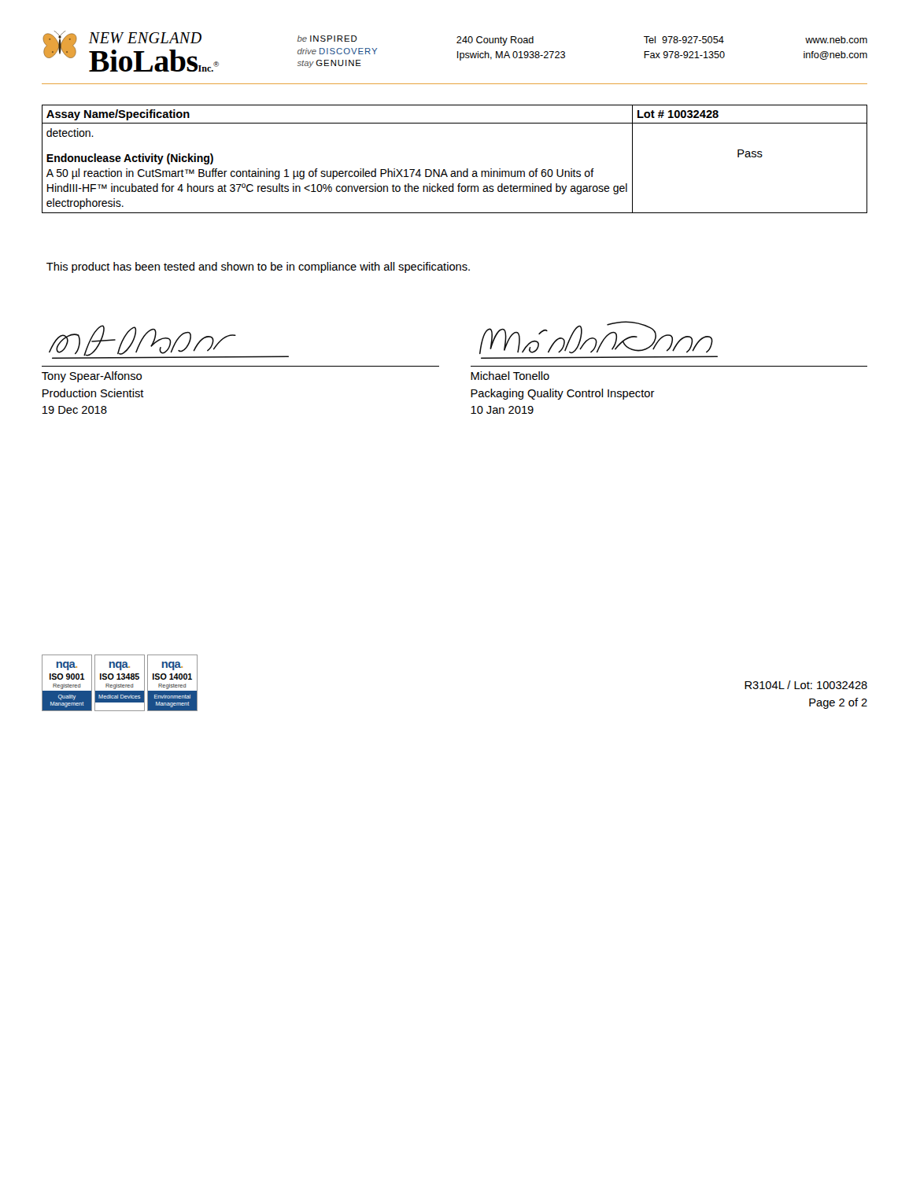NEW ENGLAND
BioLabs Inc.®
be INSPIRED
drive DISCOVERY
stay GENUINE
240 County Road
Ipswich, MA 01938-2723
Tel 978-927-5054
Fax 978-921-1350
www.neb.com
info@neb.com
| Assay Name/Specification | Lot # 10032428 |
| --- | --- |
| detection. Endonuclease Activity (Nicking) A 50 µl reaction in CutSmart™ Buffer containing 1 µg of supercoiled PhiX174 DNA and a minimum of 60 Units of HindIII-HF™ incubated for 4 hours at 37ºC results in <10% conversion to the nicked form as determined by agarose gel electrophoresis. | Pass |
This product has been tested and shown to be in compliance with all specifications.
Tony Spear-Alfonso
Production Scientist
19 Dec 2018
Michael Tonello
Packaging Quality Control Inspector
10 Jan 2019
nqa.
ISO 9001
Registered
Quality
Management
nqa.
ISO 13485
Registered
Medical Devices
nqa.
ISO 14001
Registered
Environmental
Management
R3104L / Lot: 10032428
Page 2 of 2